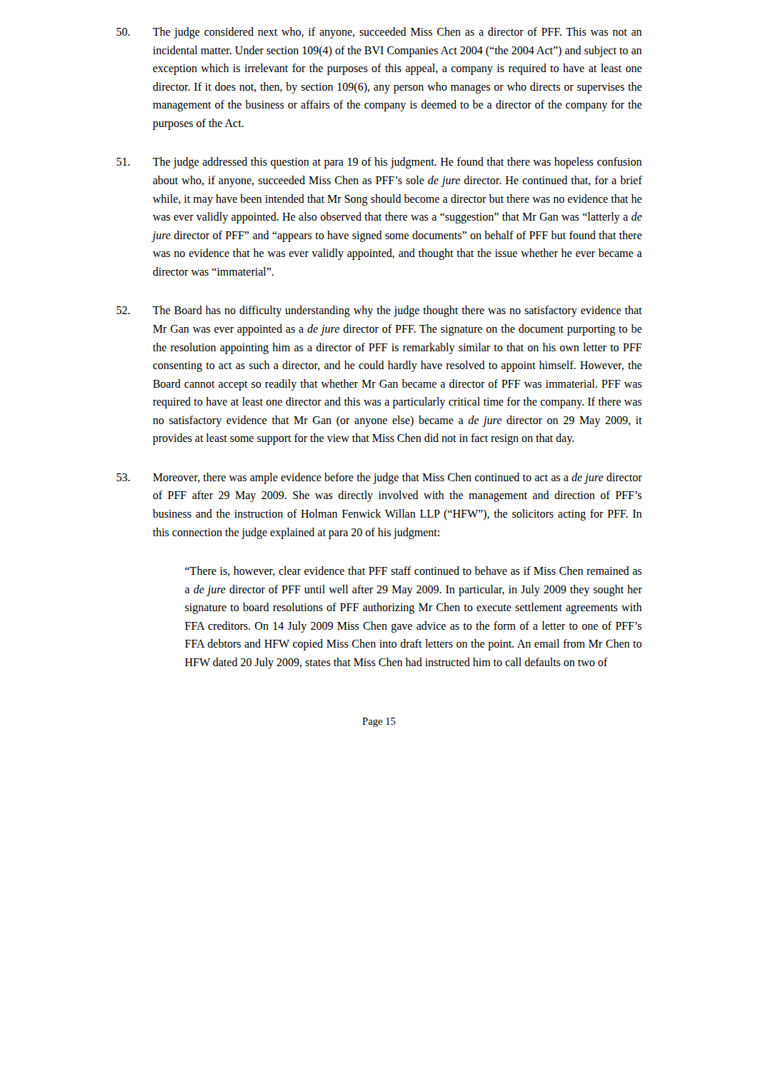50.
The judge considered next who, if anyone, succeeded Miss Chen as a director of PFF. This was not an incidental matter. Under section 109(4) of the BVI Companies Act 2004 (“the 2004 Act”) and subject to an exception which is irrelevant for the purposes of this appeal, a company is required to have at least one director. If it does not, then, by section 109(6), any person who manages or who directs or supervises the management of the business or affairs of the company is deemed to be a director of the company for the purposes of the Act.
51.
The judge addressed this question at para 19 of his judgment. He found that there was hopeless confusion about who, if anyone, succeeded Miss Chen as PFF’s sole de jure director. He continued that, for a brief while, it may have been intended that Mr Song should become a director but there was no evidence that he was ever validly appointed. He also observed that there was a “suggestion” that Mr Gan was “latterly a de jure director of PFF” and “appears to have signed some documents” on behalf of PFF but found that there was no evidence that he was ever validly appointed, and thought that the issue whether he ever became a director was “immaterial”.
52.
The Board has no difficulty understanding why the judge thought there was no satisfactory evidence that Mr Gan was ever appointed as a de jure director of PFF. The signature on the document purporting to be the resolution appointing him as a director of PFF is remarkably similar to that on his own letter to PFF consenting to act as such a director, and he could hardly have resolved to appoint himself. However, the Board cannot accept so readily that whether Mr Gan became a director of PFF was immaterial. PFF was required to have at least one director and this was a particularly critical time for the company. If there was no satisfactory evidence that Mr Gan (or anyone else) became a de jure director on 29 May 2009, it provides at least some support for the view that Miss Chen did not in fact resign on that day.
53.
Moreover, there was ample evidence before the judge that Miss Chen continued to act as a de jure director of PFF after 29 May 2009. She was directly involved with the management and direction of PFF’s business and the instruction of Holman Fenwick Willan LLP (“HFW”), the solicitors acting for PFF. In this connection the judge explained at para 20 of his judgment:
“There is, however, clear evidence that PFF staff continued to behave as if Miss Chen remained as a de jure director of PFF until well after 29 May 2009. In particular, in July 2009 they sought her signature to board resolutions of PFF authorizing Mr Chen to execute settlement agreements with FFA creditors. On 14 July 2009 Miss Chen gave advice as to the form of a letter to one of PFF’s FFA debtors and HFW copied Miss Chen into draft letters on the point. An email from Mr Chen to HFW dated 20 July 2009, states that Miss Chen had instructed him to call defaults on two of
Page 15